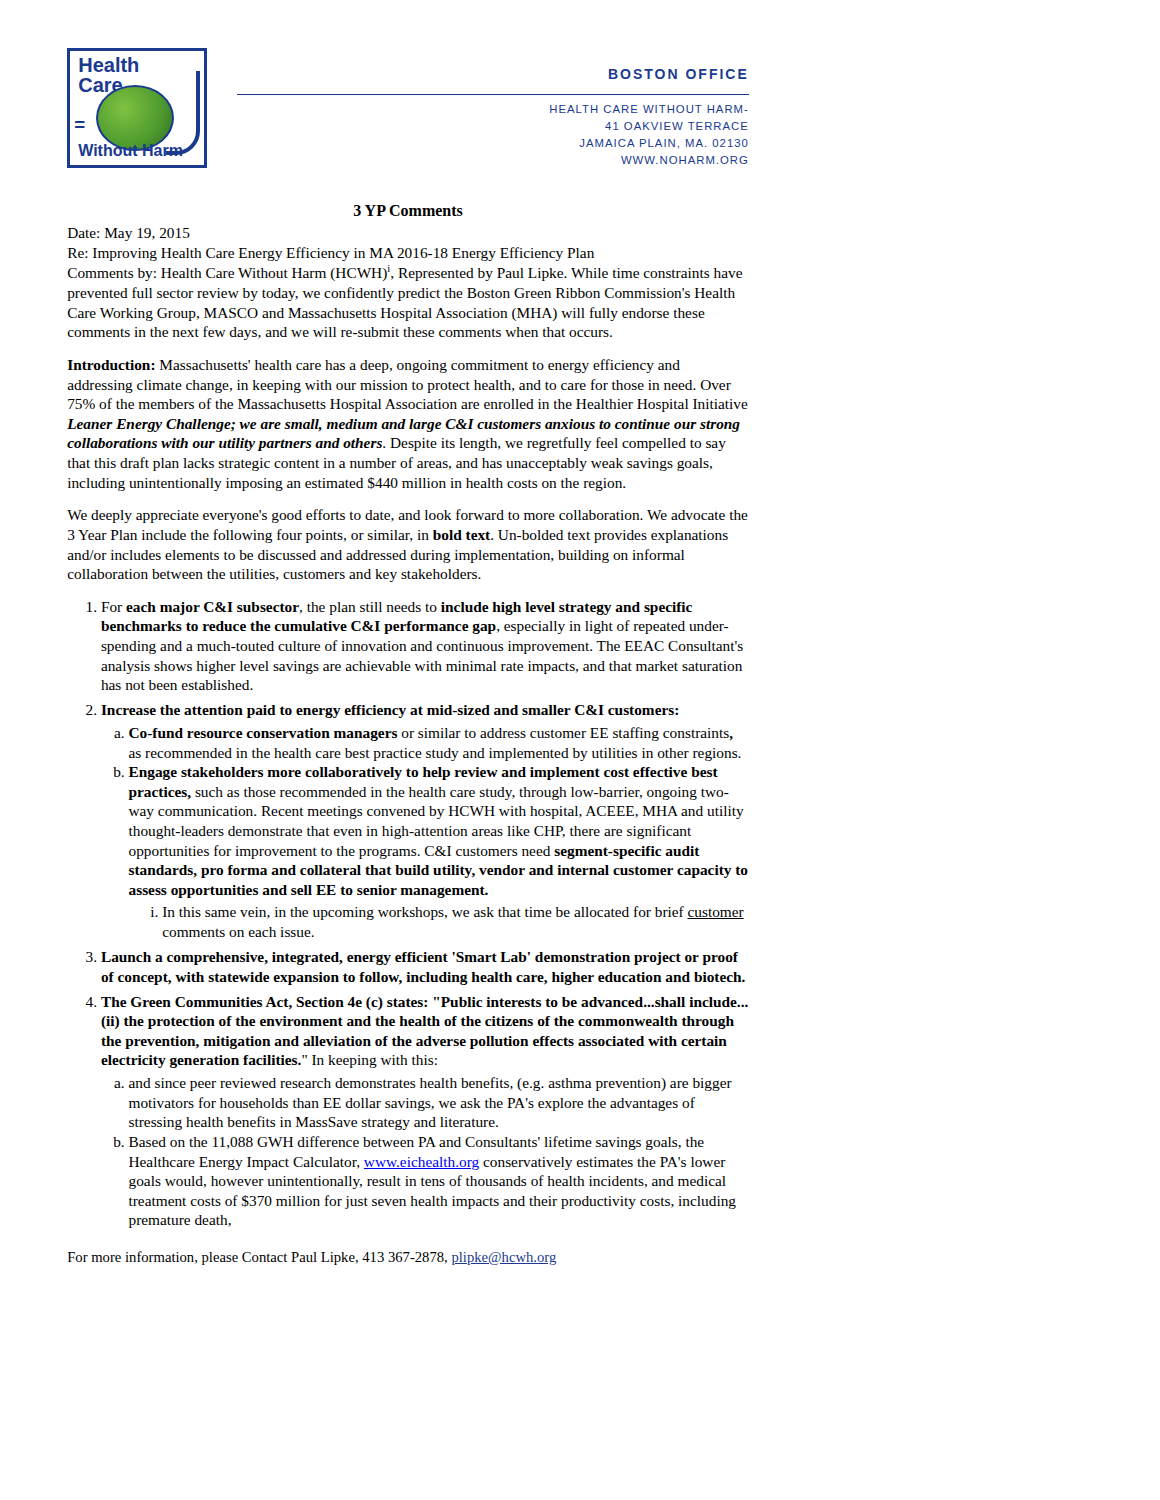HealthCare
=
Without Harm
BOSTON OFFICE
HEALTH CARE WITHOUT HARM-
41 OAKVIEW TERRACE
JAMAICA PLAIN, MA. 02130
WWW.NOHARM.ORG
3 YP Comments
Date: May 19, 2015
Re: Improving Health Care Energy Efficiency in MA 2016-18 Energy Efficiency Plan
Comments by: Health Care Without Harm (HCWH)i, Represented by Paul Lipke. While time constraints have prevented full sector review by today, we confidently predict the Boston Green Ribbon Commission's Health Care Working Group, MASCO and Massachusetts Hospital Association (MHA) will fully endorse these comments in the next few days, and we will re-submit these comments when that occurs.
Introduction: Massachusetts' health care has a deep, ongoing commitment to energy efficiency and addressing climate change, in keeping with our mission to protect health, and to care for those in need. Over 75% of the members of the Massachusetts Hospital Association are enrolled in the Healthier Hospital Initiative Leaner Energy Challenge; we are small, medium and large C&I customers anxious to continue our strong collaborations with our utility partners and others. Despite its length, we regretfully feel compelled to say that this draft plan lacks strategic content in a number of areas, and has unacceptably weak savings goals, including unintentionally imposing an estimated $440 million in health costs on the region.
We deeply appreciate everyone's good efforts to date, and look forward to more collaboration. We advocate the 3 Year Plan include the following four points, or similar, in bold text. Un-bolded text provides explanations and/or includes elements to be discussed and addressed during implementation, building on informal collaboration between the utilities, customers and key stakeholders.
For each major C&I subsector, the plan still needs to include high level strategy and specific benchmarks to reduce the cumulative C&I performance gap, especially in light of repeated under-spending and a much-touted culture of innovation and continuous improvement. The EEAC Consultant's analysis shows higher level savings are achievable with minimal rate impacts, and that market saturation has not been established.
Increase the attention paid to energy efficiency at mid-sized and smaller C&I customers:
Co-fund resource conservation managers or similar to address customer EE staffing constraints, as recommended in the health care best practice study and implemented by utilities in other regions.
Engage stakeholders more collaboratively to help review and implement cost effective best practices, such as those recommended in the health care study, through low-barrier, ongoing two-way communication. Recent meetings convened by HCWH with hospital, ACEEE, MHA and utility thought-leaders demonstrate that even in high-attention areas like CHP, there are significant opportunities for improvement to the programs. C&I customers need segment-specific audit standards, pro forma and collateral that build utility, vendor and internal customer capacity to assess opportunities and sell EE to senior management.
In this same vein, in the upcoming workshops, we ask that time be allocated for brief customer comments on each issue.
Launch a comprehensive, integrated, energy efficient 'Smart Lab' demonstration project or proof of concept, with statewide expansion to follow, including health care, higher education and biotech.
The Green Communities Act, Section 4e (c) states: "Public interests to be advanced...shall include... (ii) the protection of the environment and the health of the citizens of the commonwealth through the prevention, mitigation and alleviation of the adverse pollution effects associated with certain electricity generation facilities." In keeping with this:
and since peer reviewed research demonstrates health benefits, (e.g. asthma prevention) are bigger motivators for households than EE dollar savings, we ask the PA's explore the advantages of stressing health benefits in MassSave strategy and literature.
Based on the 11,088 GWH difference between PA and Consultants' lifetime savings goals, the Healthcare Energy Impact Calculator, www.eichealth.org conservatively estimates the PA's lower goals would, however unintentionally, result in tens of thousands of health incidents, and medical treatment costs of $370 million for just seven health impacts and their productivity costs, including premature death,
For more information, please Contact Paul Lipke, 413 367-2878, plipke@hcwh.org